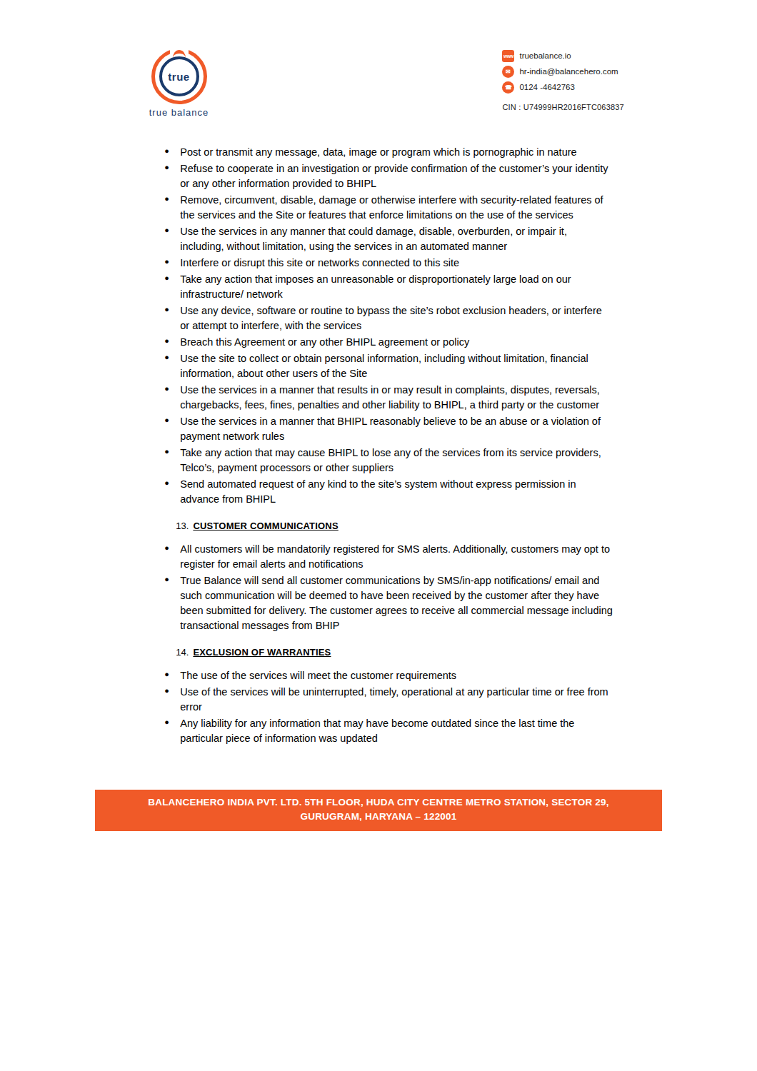true
true balance
www truebalance.io
✉hr-india@balancehero.com
☎0124 -4642763
CIN : U74999HR2016FTC063837
Post or transmit any message, data, image or program which is pornographic in nature
Refuse to cooperate in an investigation or provide confirmation of the customer’s your identity or any other information provided to BHIPL
Remove, circumvent, disable, damage or otherwise interfere with security-related features of the services and the Site or features that enforce limitations on the use of the services
Use the services in any manner that could damage, disable, overburden, or impair it, including, without limitation, using the services in an automated manner
Interfere or disrupt this site or networks connected to this site
Take any action that imposes an unreasonable or disproportionately large load on our infrastructure/ network
Use any device, software or routine to bypass the site’s robot exclusion headers, or interfere or attempt to interfere, with the services
Breach this Agreement or any other BHIPL agreement or policy
Use the site to collect or obtain personal information, including without limitation, financial information, about other users of the Site
Use the services in a manner that results in or may result in complaints, disputes, reversals, chargebacks, fees, fines, penalties and other liability to BHIPL, a third party or the customer
Use the services in a manner that BHIPL reasonably believe to be an abuse or a violation of payment network rules
Take any action that may cause BHIPL to lose any of the services from its service providers, Telco’s, payment processors or other suppliers
Send automated request of any kind to the site’s system without express permission in advance from BHIPL
13. CUSTOMER COMMUNICATIONS
All customers will be mandatorily registered for SMS alerts. Additionally, customers may opt to register for email alerts and notifications
True Balance will send all customer communications by SMS/in-app notifications/ email and such communication will be deemed to have been received by the customer after they have been submitted for delivery. The customer agrees to receive all commercial message including transactional messages from BHIP
14. EXCLUSION OF WARRANTIES
The use of the services will meet the customer requirements
Use of the services will be uninterrupted, timely, operational at any particular time or free from error
Any liability for any information that may have become outdated since the last time the particular piece of information was updated
BALANCEHERO INDIA PVT. LTD. 5TH FLOOR, HUDA CITY CENTRE METRO STATION, SECTOR 29, GURUGRAM, HARYANA – 122001